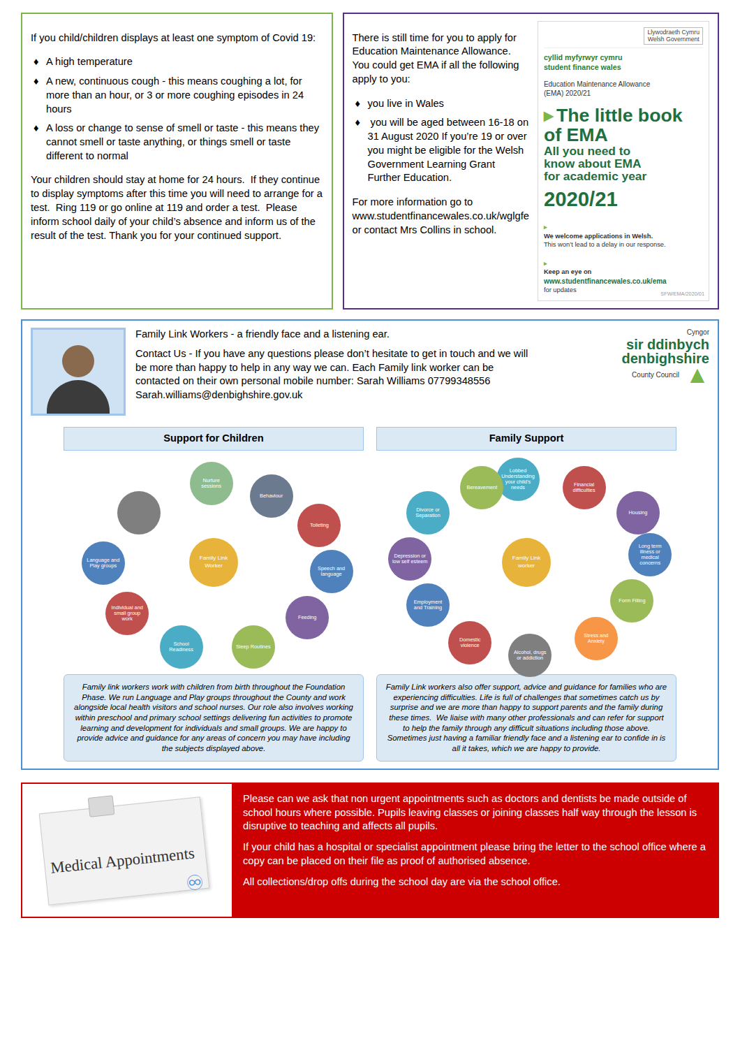If you child/children displays at least one symptom of Covid 19:
A high temperature
A new, continuous cough - this means coughing a lot, for more than an hour, or 3 or more coughing episodes in 24 hours
A loss or change to sense of smell or taste - this means they cannot smell or taste anything, or things smell or taste different to normal
Your children should stay at home for 24 hours. If they continue to display symptoms after this time you will need to arrange for a test. Ring 119 or go online at 119 and order a test. Please inform school daily of your child’s absence and inform us of the result of the test. Thank you for your continued support.
There is still time for you to apply for Education Maintenance Allowance. You could get EMA if all the following apply to you:
you live in Wales
you will be aged between 16-18 on 31 August 2020 If you’re 19 or over you might be eligible for the Welsh Government Learning Grant Further Education.
For more information go to www.studentfinancewales.co.uk/wglgfe or contact Mrs Collins in school.
Llywodraeth Cymru
Welsh Government
cyllid myfyrwyr cymru
student finance wales
Education Maintenance Allowance
(EMA) 2020/21
▸The little book
of EMA All you need to
know about EMA
for academic year
2020/21
▸We welcome applications in Welsh. This won’t lead to a delay in our response.
▸Keep an eye on www.studentfinancewales.co.uk/ema
for updates
SFW/EMA/2020/01
Family Link Workers - a friendly face and a listening ear.
Contact Us - If you have any questions please don’t hesitate to get in touch and we will be more than happy to help in any way we can. Each Family link worker can be contacted on their own personal mobile number: Sarah Williams 07799348556 Sarah.williams@denbighshire.gov.uk
Cyngor
sir ddinbych denbighshire
County Council ▲
Support for Children
Family Link Worker
Nurture sessions
Behaviour
Toileting
Speech and language
Feeding
Sleep Routines
School Readiness
Individual and small group work
Language and Play groups
Family link workers work with children from birth throughout the Foundation Phase. We run Language and Play groups throughout the County and work alongside local health visitors and school nurses. Our role also involves working within preschool and primary school settings delivering fun activities to promote learning and development for individuals and small groups. We are happy to provide advice and guidance for any areas of concern you may have including the subjects displayed above.
Family Support
Family Link worker
Lobbed Understanding your child’s needs
Financial difficulties
Housing
Long term illness or medical concerns
Form Filling
Stress and Anxiety
Alcohol, drugs or addiction
Domestic violence
Employment and Training
Depression or low self esteem
Divorce or Separation
Bereavement
Family Link workers also offer support, advice and guidance for families who are experiencing difficulties. Life is full of challenges that sometimes catch us by surprise and we are more than happy to support parents and the family during these times. We liaise with many other professionals and can refer for support to help the family through any difficult situations including those above. Sometimes just having a familiar friendly face and a listening ear to confide in is all it takes, which we are happy to provide.
Medical Appointments
♾
Please can we ask that non urgent appointments such as doctors and dentists be made outside of school hours where possible. Pupils leaving classes or joining classes half way through the lesson is disruptive to teaching and affects all pupils.
If your child has a hospital or specialist appointment please bring the letter to the school office where a copy can be placed on their file as proof of authorised absence.
All collections/drop offs during the school day are via the school office.